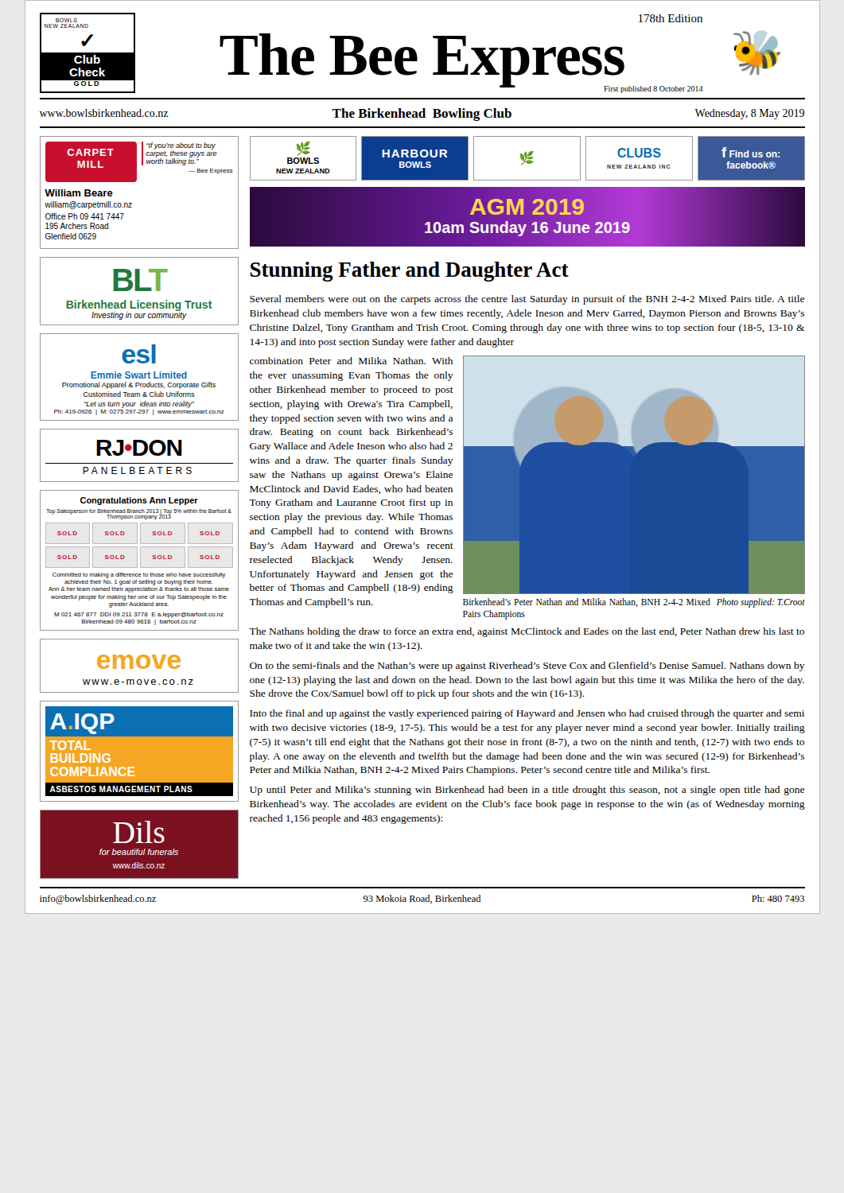BOWLS
NEW ZEALAND
✓
Club
Check
GOLD
178th Edition
The Bee Express
First published 8 October 2014
🐝
www.bowlsbirkenhead.co.nz
The Birkenhead Bowling Club
Wednesday, 8 May 2019
CARPET
MILL
William Beare
william@carpetmill.co.nz
Office Ph 09 441 7447
195 Archers Road
Glenfield 0629
“If you’re about to buy carpet, these guys are worth talking to.”
— Bee Express
BLT
Birkenhead Licensing Trust
Investing in our community
esl
Emmie Swart Limited
Promotional Apparel & Products, Corporate Gifts
Customised Team & Club Uniforms
“Let us turn your ideas into reality”
Ph: 419-0926 | M: 0275 297-297 | www.emmieswart.co.nz
RJ•DON
PANELBEATERS
Congratulations Ann Lepper
Top Salesperson for Birkenhead Branch 2013 | Top 5% within the Barfoot & Thompson company 2013
SOLD
SOLD
SOLD
SOLD
SOLD
SOLD
SOLD
SOLD
Committed to making a difference to those who have successfully achieved their No. 1 goal of selling or buying their home.
Ann & her team named their appreciation & thanks to all those same wonderful people for making her one of our Top Salespeople in the greater Auckland area.
M 021 467 877 DDI 09 211 3778 E a.lepper@barfoot.co.nz
Birkenhead 09 480 9616 | barfoot.co.nz
emove
www.e-move.co.nz
A. IQP
TOTAL
BUILDING
COMPLIANCE
ASBESTOS MANAGEMENT PLANS
Dils
for beautiful funerals
www.dils.co.nz
🌿BOWLS
NEW ZEALAND
HARBOUR
BOWLS
🌿
CLUBS
NEW ZEALAND INC
f Find us on:
facebook®
AGM 2019
10am Sunday 16 June 2019
Stunning Father and Daughter Act
Several members were out on the carpets across the centre last Saturday in pursuit of the BNH 2-4-2 Mixed Pairs title. A title Birkenhead club members have won a few times recently, Adele Ineson and Merv Garred, Daymon Pierson and Browns Bay’s Christine Dalzel, Tony Grantham and Trish Croot. Coming through day one with three wins to top section four (18-5, 13-10 & 14-13) and into post section Sunday were father and daughter
Birkenhead’s Peter Nathan and Milika Nathan, BNH 2-4-2 Mixed Pairs Champions Photo supplied: T.Croot
combination Peter and Milika Nathan. With the ever unassuming Evan Thomas the only other Birkenhead member to proceed to post section, playing with Orewa's Tira Campbell, they topped section seven with two wins and a draw. Beating on count back Birkenhead’s Gary Wallace and Adele Ineson who also had 2 wins and a draw. The quarter finals Sunday saw the Nathans up against Orewa’s Elaine McClintock and David Eades, who had beaten Tony Gratham and Lauranne Croot first up in section play the previous day. While Thomas and Campbell had to contend with Browns Bay’s Adam Hayward and Orewa’s recent reselected Blackjack Wendy Jensen. Unfortunately Hayward and Jensen got the better of Thomas and Campbell (18-9) ending Thomas and Campbell’s run.
The Nathans holding the draw to force an extra end, against McClintock and Eades on the last end, Peter Nathan drew his last to make two of it and take the win (13-12).
On to the semi-finals and the Nathan’s were up against Riverhead’s Steve Cox and Glenfield’s Denise Samuel. Nathans down by one (12-13) playing the last and down on the head. Down to the last bowl again but this time it was Milika the hero of the day. She drove the Cox/Samuel bowl off to pick up four shots and the win (16-13).
Into the final and up against the vastly experienced pairing of Hayward and Jensen who had cruised through the quarter and semi with two decisive victories (18-9, 17-5). This would be a test for any player never mind a second year bowler. Initially trailing (7-5) it wasn’t till end eight that the Nathans got their nose in front (8-7), a two on the ninth and tenth, (12-7) with two ends to play. A one away on the eleventh and twelfth but the damage had been done and the win was secured (12-9) for Birkenhead’s Peter and Milkia Nathan, BNH 2-4-2 Mixed Pairs Champions. Peter’s second centre title and Milika’s first.
Up until Peter and Milika’s stunning win Birkenhead had been in a title drought this season, not a single open title had gone Birkenhead’s way. The accolades are evident on the Club’s face book page in response to the win (as of Wednesday morning reached 1,156 people and 483 engagements):
info@bowlsbirkenhead.co.nz
93 Mokoia Road, Birkenhead
Ph: 480 7493